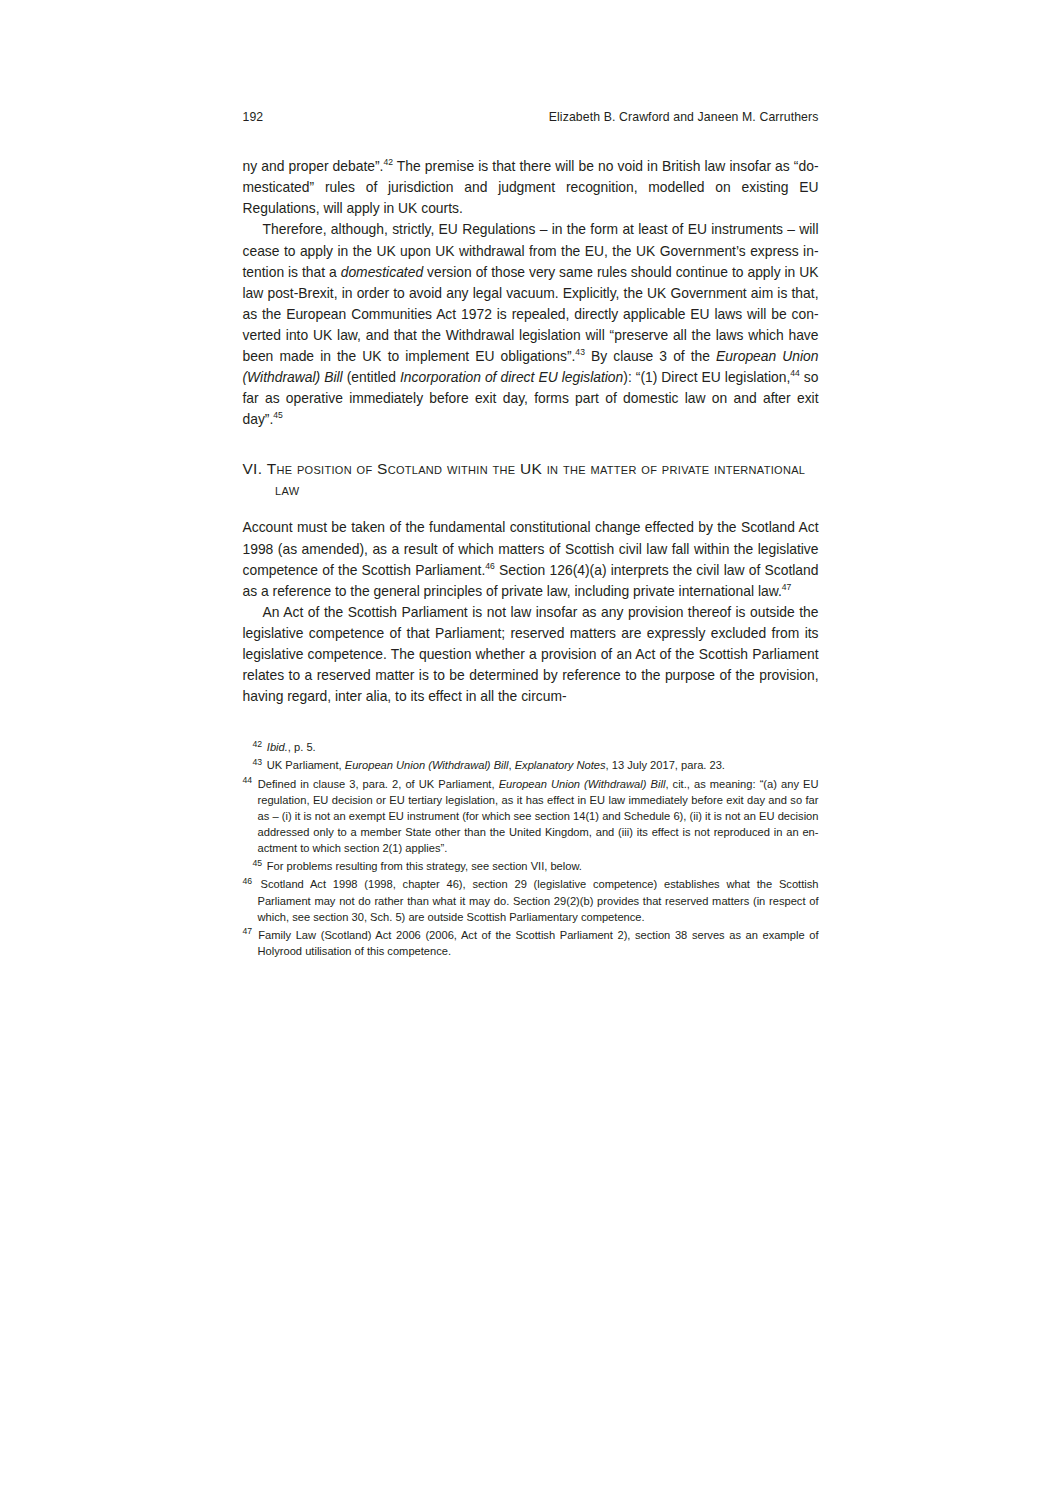192 Elizabeth B. Crawford and Janeen M. Carruthers
ny and proper debate”.42 The premise is that there will be no void in British law insofar as “domesticated” rules of jurisdiction and judgment recognition, modelled on existing EU Regulations, will apply in UK courts.
Therefore, although, strictly, EU Regulations – in the form at least of EU instruments – will cease to apply in the UK upon UK withdrawal from the EU, the UK Government’s express intention is that a domesticated version of those very same rules should continue to apply in UK law post-Brexit, in order to avoid any legal vacuum. Explicitly, the UK Government aim is that, as the European Communities Act 1972 is repealed, directly applicable EU laws will be converted into UK law, and that the Withdrawal legislation will “preserve all the laws which have been made in the UK to implement EU obligations”.43 By clause 3 of the European Union (Withdrawal) Bill (entitled Incorporation of direct EU legislation): “(1) Direct EU legislation,44 so far as operative immediately before exit day, forms part of domestic law on and after exit day”.45
VI. The position of Scotland within the UK in the matter of private international law
Account must be taken of the fundamental constitutional change effected by the Scotland Act 1998 (as amended), as a result of which matters of Scottish civil law fall within the legislative competence of the Scottish Parliament.46 Section 126(4)(a) interprets the civil law of Scotland as a reference to the general principles of private law, including private international law.47
An Act of the Scottish Parliament is not law insofar as any provision thereof is outside the legislative competence of that Parliament; reserved matters are expressly excluded from its legislative competence. The question whether a provision of an Act of the Scottish Parliament relates to a reserved matter is to be determined by reference to the purpose of the provision, having regard, inter alia, to its effect in all the circum-
42 Ibid., p. 5.
43 UK Parliament, European Union (Withdrawal) Bill, Explanatory Notes, 13 July 2017, para. 23.
44 Defined in clause 3, para. 2, of UK Parliament, European Union (Withdrawal) Bill, cit., as meaning: “(a) any EU regulation, EU decision or EU tertiary legislation, as it has effect in EU law immediately before exit day and so far as – (i) it is not an exempt EU instrument (for which see section 14(1) and Schedule 6), (ii) it is not an EU decision addressed only to a member State other than the United Kingdom, and (iii) its effect is not reproduced in an enactment to which section 2(1) applies”.
45 For problems resulting from this strategy, see section VII, below.
46 Scotland Act 1998 (1998, chapter 46), section 29 (legislative competence) establishes what the Scottish Parliament may not do rather than what it may do. Section 29(2)(b) provides that reserved matters (in respect of which, see section 30, Sch. 5) are outside Scottish Parliamentary competence.
47 Family Law (Scotland) Act 2006 (2006, Act of the Scottish Parliament 2), section 38 serves as an example of Holyrood utilisation of this competence.